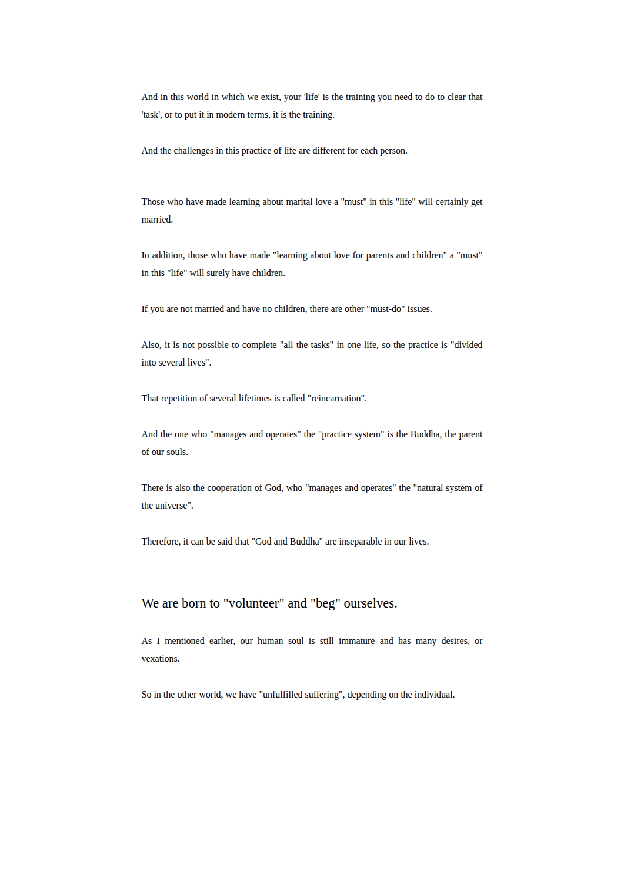And in this world in which we exist, your 'life' is the training you need to do to clear that 'task', or to put it in modern terms, it is the training.
And the challenges in this practice of life are different for each person.
Those who have made learning about marital love a "must" in this "life" will certainly get married.
In addition, those who have made "learning about love for parents and children" a "must" in this "life" will surely have children.
If you are not married and have no children, there are other "must-do" issues.
Also, it is not possible to complete "all the tasks" in one life, so the practice is "divided into several lives".
That repetition of several lifetimes is called "reincarnation".
And the one who "manages and operates" the "practice system" is the Buddha, the parent of our souls.
There is also the cooperation of God, who "manages and operates" the "natural system of the universe".
Therefore, it can be said that "God and Buddha" are inseparable in our lives.
We are born to "volunteer" and "beg" ourselves.
As I mentioned earlier, our human soul is still immature and has many desires, or vexations.
So in the other world, we have "unfulfilled suffering", depending on the individual.